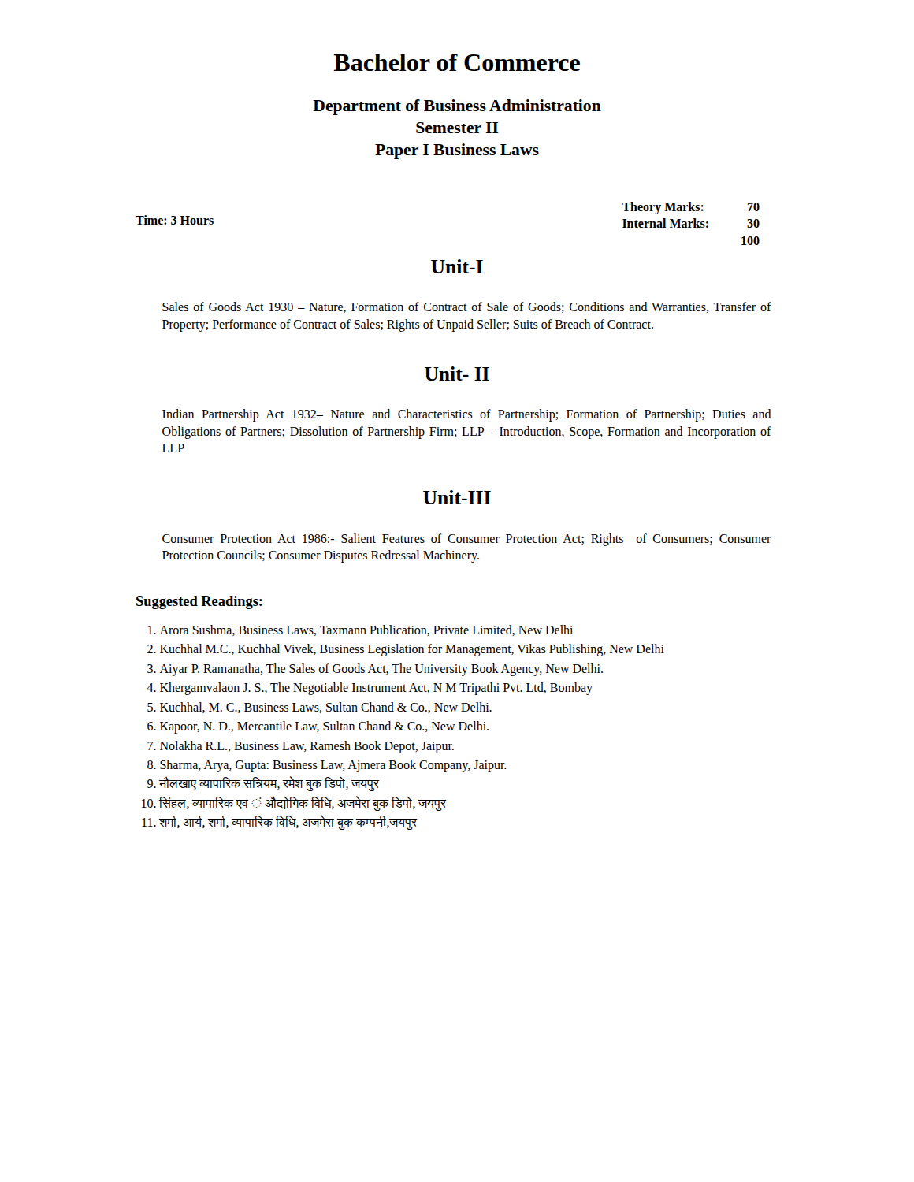Bachelor of Commerce
Department of Business Administration Semester II Paper I Business Laws
Time: 3 Hours
| Theory Marks: | 70 |
| Internal Marks: | 30 |
| | 100 |
Unit-I
Sales of Goods Act 1930 – Nature, Formation of Contract of Sale of Goods; Conditions and Warranties, Transfer of Property; Performance of Contract of Sales; Rights of Unpaid Seller; Suits of Breach of Contract.
Unit- II
Indian Partnership Act 1932– Nature and Characteristics of Partnership; Formation of Partnership; Duties and Obligations of Partners; Dissolution of Partnership Firm; LLP – Introduction, Scope, Formation and Incorporation of LLP
Unit-III
Consumer Protection Act 1986:- Salient Features of Consumer Protection Act; Rights of Consumers; Consumer Protection Councils; Consumer Disputes Redressal Machinery.
Suggested Readings:
Arora Sushma, Business Laws, Taxmann Publication, Private Limited, New Delhi
Kuchhal M.C., Kuchhal Vivek, Business Legislation for Management, Vikas Publishing, New Delhi
Aiyar P. Ramanatha, The Sales of Goods Act, The University Book Agency, New Delhi.
Khergamvalaon J. S., The Negotiable Instrument Act, N M Tripathi Pvt. Ltd, Bombay
Kuchhal, M. C., Business Laws, Sultan Chand & Co., New Delhi.
Kapoor, N. D., Mercantile Law, Sultan Chand & Co., New Delhi.
Nolakha R.L., Business Law, Ramesh Book Depot, Jaipur.
Sharma, Arya, Gupta: Business Law, Ajmera Book Company, Jaipur.
नौलखाए व्यापारिक सन्नियम, रमेश बुक डिपो, जयपुर
सिंहल, व्यापारिक एव ं औद्योगिक विधि, अजमेरा बुक डिपो, जयपुर
शर्मा, आर्य, शर्मा, व्यापारिक विधि, अजमेरा बुक कम्पनी,जयपुर